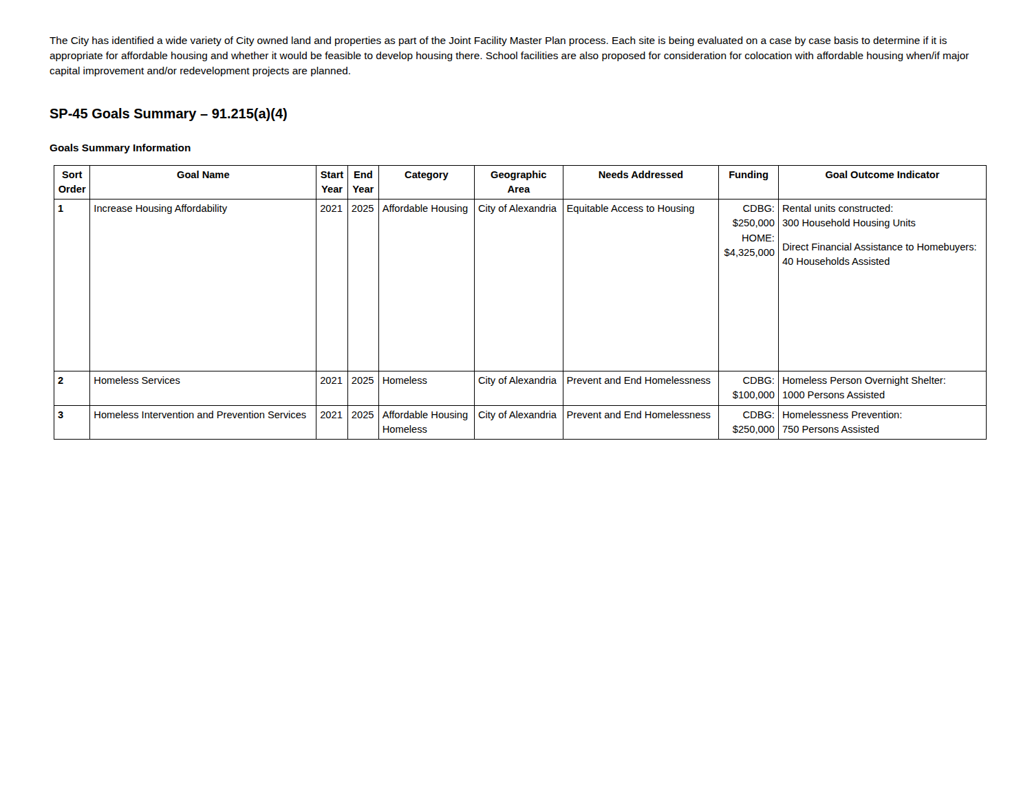The City has identified a wide variety of City owned land and properties as part of the Joint Facility Master Plan process. Each site is being evaluated on a case by case basis to determine if it is appropriate for affordable housing and whether it would be feasible to develop housing there. School facilities are also proposed for consideration for colocation with affordable housing when/if major capital improvement and/or redevelopment projects are planned.
SP-45 Goals Summary – 91.215(a)(4)
Goals Summary Information
| Sort Order | Goal Name | Start Year | End Year | Category | Geographic Area | Needs Addressed | Funding | Goal Outcome Indicator |
| --- | --- | --- | --- | --- | --- | --- | --- | --- |
| 1 | Increase Housing Affordability | 2021 | 2025 | Affordable Housing | City of Alexandria | Equitable Access to Housing | CDBG: $250,000 HOME: $4,325,000 | Rental units constructed: 300 Household Housing Units Direct Financial Assistance to Homebuyers: 40 Households Assisted |
| 2 | Homeless Services | 2021 | 2025 | Homeless | City of Alexandria | Prevent and End Homelessness | CDBG: $100,000 | Homeless Person Overnight Shelter: 1000 Persons Assisted |
| 3 | Homeless Intervention and Prevention Services | 2021 | 2025 | Affordable Housing Homeless | City of Alexandria | Prevent and End Homelessness | CDBG: $250,000 | Homelessness Prevention: 750 Persons Assisted |